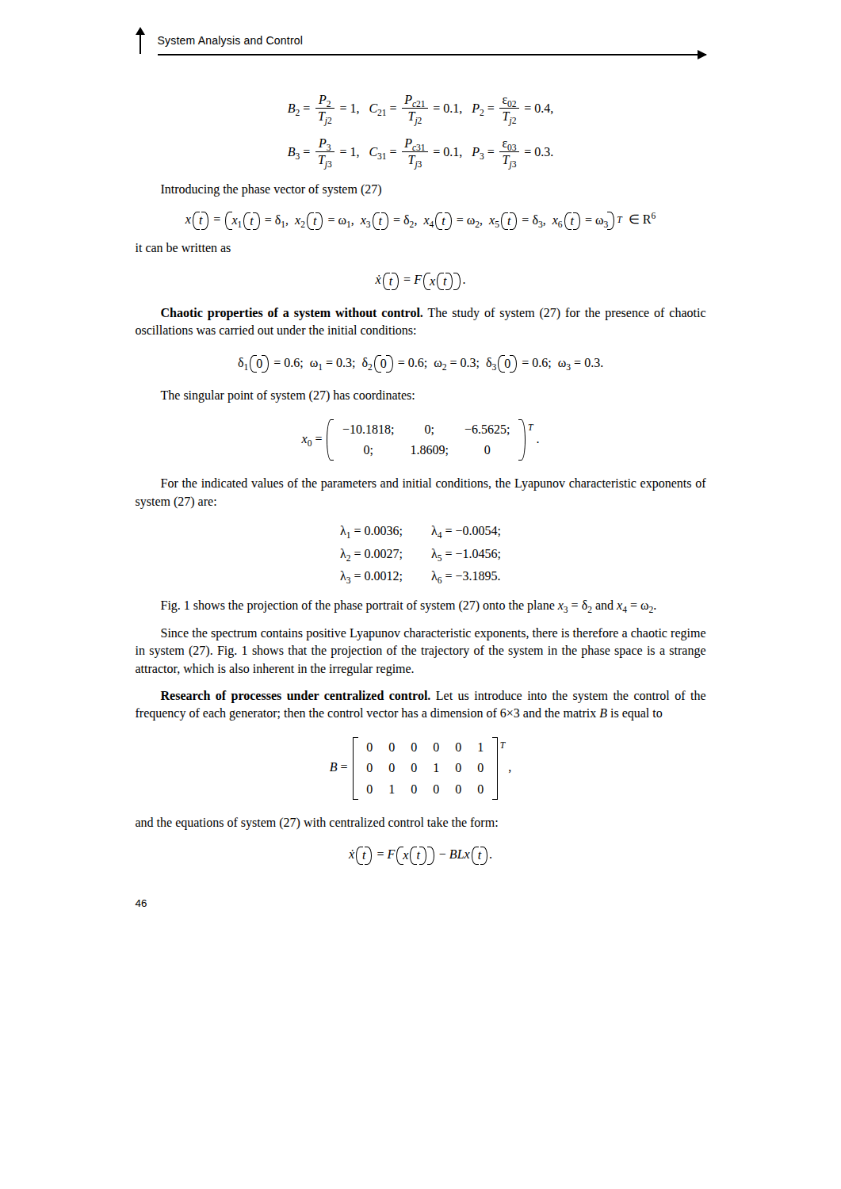System Analysis and Control
B2 = P2 Tj2 = 1, C21 = Pc21 Tj2 = 0.1, P2 = ε02 Tj2 = 0.4,
B3 = P3 Tj3 = 1, C31 = Pc31 Tj3 = 0.1, P3 = ε03 Tj3 = 0.3.
Introducing the phase vector of system (27)
x t = x1 t = δ1, x2 t = ω1, x3 t = δ2, x4 t = ω2, x5 t = δ3, x6 t = ω3 T ∈ R6
it can be written as
ẋ t = F x t.
Chaotic properties of a system without control. The study of system (27) for the presence of chaotic oscillations was carried out under the initial conditions:
δ1 0 = 0.6; ω1 = 0.3; δ2 0 = 0.6; ω2 = 0.3; δ3 0 = 0.6; ω3 = 0.3.
The singular point of system (27) has coordinates:
x0 =
| −10.1818; | 0; | −6.5625; |
| 0; | 1.8609; | 0 |
T .
For the indicated values of the parameters and initial conditions, the Lyapunov characteristic exponents of system (27) are:
| λ 1 = 0.0036; | λ 4 = −0.0054; |
| λ 2 = 0.0027; | λ 5 = −1.0456; |
| λ 3 = 0.0012; | λ 6 = −3.1895. |
Fig. 1 shows the projection of the phase portrait of system (27) onto the plane x3 = δ2 and x4 = ω2.
Since the spectrum contains positive Lyapunov characteristic exponents, there is therefore a chaotic regime in system (27). Fig. 1 shows that the projection of the trajectory of the system in the phase space is a strange attractor, which is also inherent in the irregular regime.
Research of processes under centralized control. Let us introduce into the system the control of the frequency of each generator; then the control vector has a dimension of 6×3 and the matrix B is equal to
B =
| 0 | 0 | 0 | 0 | 0 | 1 |
| 0 | 0 | 0 | 1 | 0 | 0 |
| 0 | 1 | 0 | 0 | 0 | 0 |
T ,
and the equations of system (27) with centralized control take the form:
ẋ t = F x t − BLx t.
46